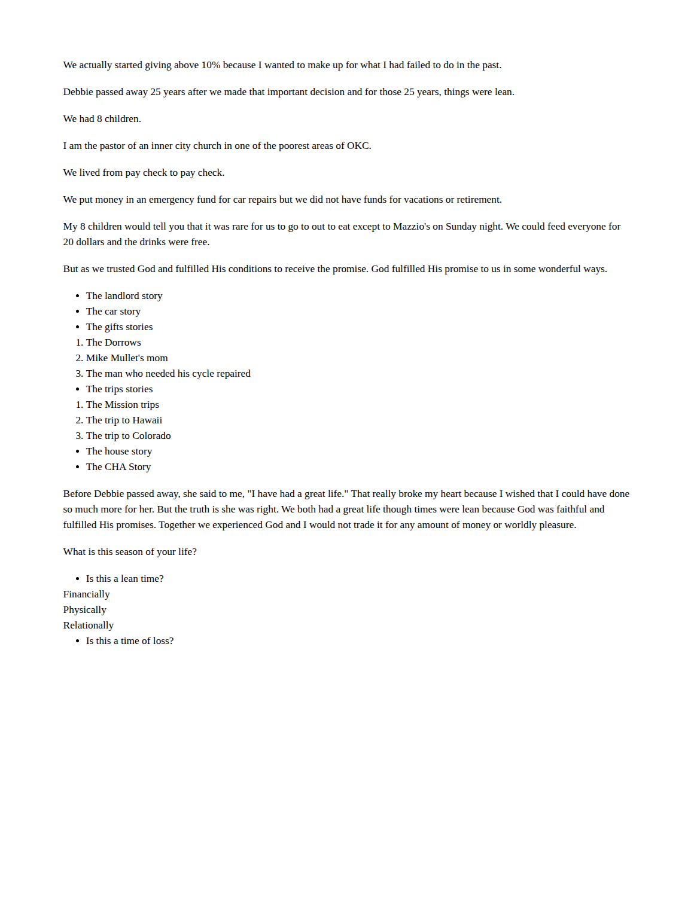We actually started giving above 10% because I wanted to make up for what I had failed to do in the past.
Debbie passed away 25 years after we made that important decision and for those 25 years, things were lean.
We had 8 children.
I am the pastor of an inner city church in one of the poorest areas of OKC.
We lived from pay check to pay check.
We put money in an emergency fund for car repairs but we did not have funds for vacations or retirement.
My 8 children would tell you that it was rare for us to go to out to eat except to Mazzio's on Sunday night. We could feed everyone for 20 dollars and the drinks were free.
But as we trusted God and fulfilled His conditions to receive the promise. God fulfilled His promise to us in some wonderful ways.
The landlord story
The car story
The gifts stories
The Dorrows
Mike Mullet's mom
The man who needed his cycle repaired
The trips stories
The Mission trips
The trip to Hawaii
The trip to Colorado
The house story
The CHA Story
Before Debbie passed away, she said to me, "I have had a great life." That really broke my heart because I wished that I could have done so much more for her. But the truth is she was right. We both had a great life though times were lean because God was faithful and fulfilled His promises. Together we experienced God and I would not trade it for any amount of money or worldly pleasure.
What is this season of your life?
Is this a lean time?
Financially
Physically
Relationally
Is this a time of loss?